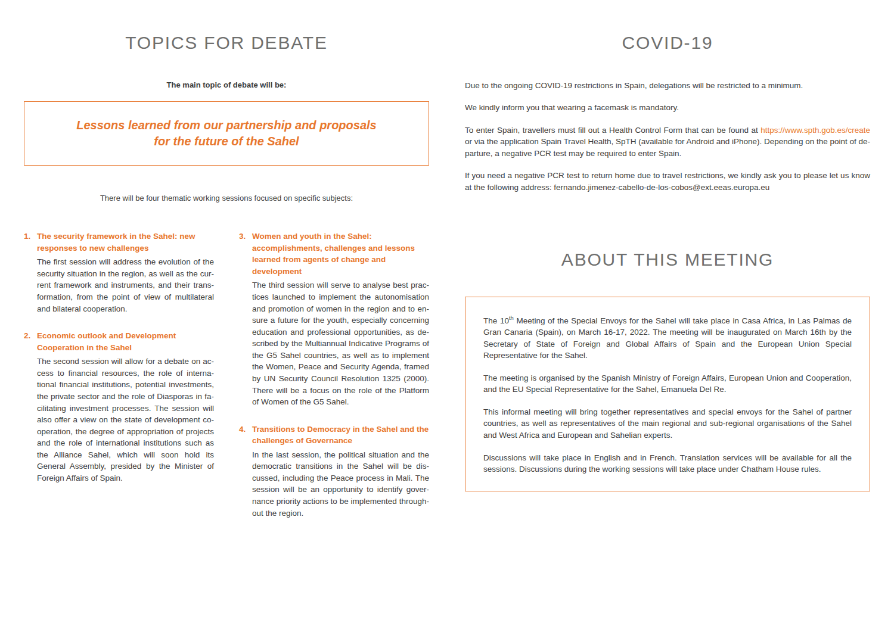TOPICS FOR DEBATE
The main topic of debate will be:
Lessons learned from our partnership and proposals
for the future of the Sahel
There will be four thematic working sessions focused on specific subjects:
The security framework in the Sahel: new responses to new challenges
The first session will address the evolution of the security situation in the region, as well as the current framework and instruments, and their transformation, from the point of view of multilateral and bilateral cooperation.
Economic outlook and Development Cooperation in the Sahel
The second session will allow for a debate on access to financial resources, the role of international financial institutions, potential investments, the private sector and the role of Diasporas in facilitating investment processes. The session will also offer a view on the state of development cooperation, the degree of appropriation of projects and the role of international institutions such as the Alliance Sahel, which will soon hold its General Assembly, presided by the Minister of Foreign Affairs of Spain.
Women and youth in the Sahel: accomplishments, challenges and lessons learned from agents of change and development
The third session will serve to analyse best practices launched to implement the autonomisation and promotion of women in the region and to ensure a future for the youth, especially concerning education and professional opportunities, as described by the Multiannual Indicative Programs of the G5 Sahel countries, as well as to implement the Women, Peace and Security Agenda, framed by UN Security Council Resolution 1325 (2000). There will be a focus on the role of the Platform of Women of the G5 Sahel.
Transitions to Democracy in the Sahel and the challenges of Governance
In the last session, the political situation and the democratic transitions in the Sahel will be discussed, including the Peace process in Mali. The session will be an opportunity to identify governance priority actions to be implemented throughout the region.
COVID-19
Due to the ongoing COVID-19 restrictions in Spain, delegations will be restricted to a minimum.
We kindly inform you that wearing a facemask is mandatory.
To enter Spain, travellers must fill out a Health Control Form that can be found at https://www.spth.gob.es/create or via the application Spain Travel Health, SpTH (available for Android and iPhone). Depending on the point of departure, a negative PCR test may be required to enter Spain.
If you need a negative PCR test to return home due to travel restrictions, we kindly ask you to please let us know at the following address: fernando.jimenez-cabello-de-los-cobos@ext.eeas.europa.eu
ABOUT THIS MEETING
The 10th Meeting of the Special Envoys for the Sahel will take place in Casa Africa, in Las Palmas de Gran Canaria (Spain), on March 16-17, 2022. The meeting will be inaugurated on March 16th by the Secretary of State of Foreign and Global Affairs of Spain and the European Union Special Representative for the Sahel.
The meeting is organised by the Spanish Ministry of Foreign Affairs, European Union and Cooperation, and the EU Special Representative for the Sahel, Emanuela Del Re.
This informal meeting will bring together representatives and special envoys for the Sahel of partner countries, as well as representatives of the main regional and sub-regional organisations of the Sahel and West Africa and European and Sahelian experts.
Discussions will take place in English and in French. Translation services will be available for all the sessions. Discussions during the working sessions will take place under Chatham House rules.